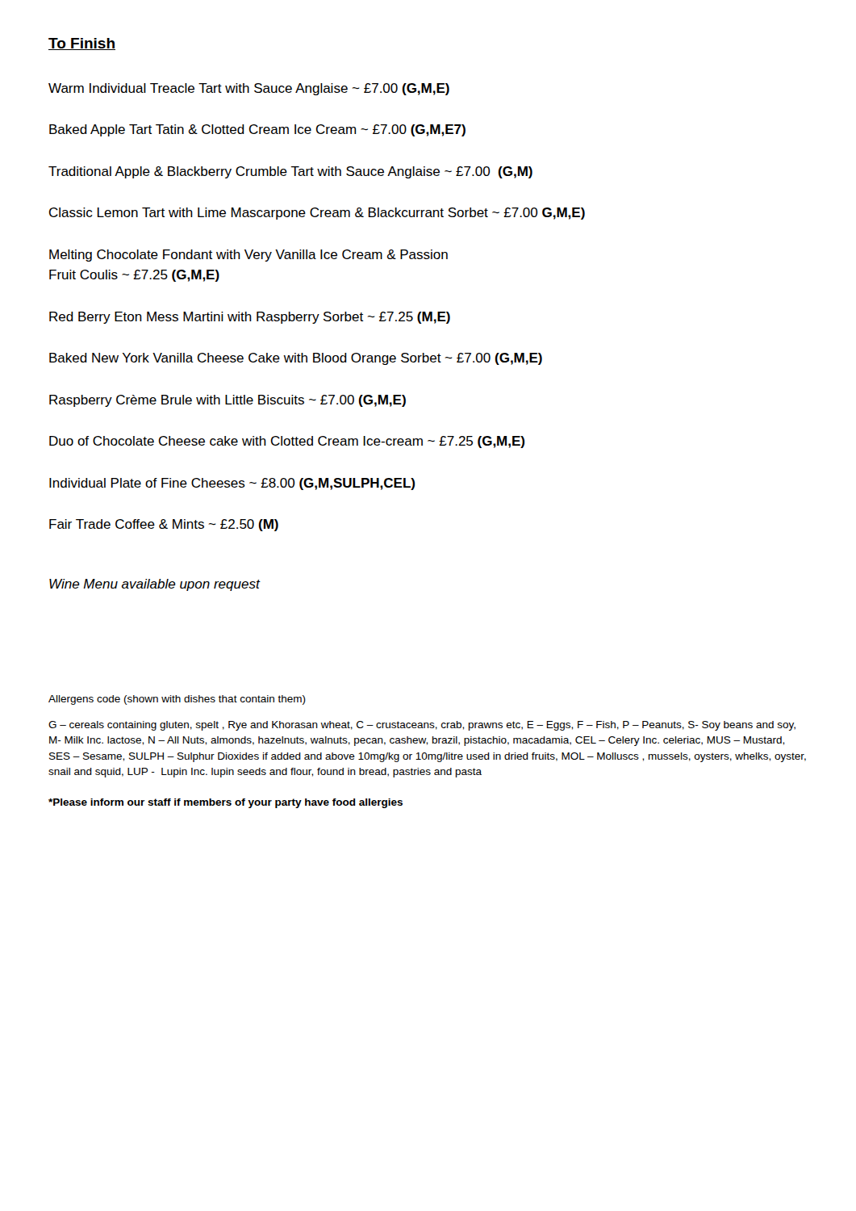To Finish
Warm Individual Treacle Tart with Sauce Anglaise ~ £7.00 (G,M,E)
Baked Apple Tart Tatin & Clotted Cream Ice Cream ~ £7.00 (G,M,E7)
Traditional Apple & Blackberry Crumble Tart with Sauce Anglaise ~ £7.00 (G,M)
Classic Lemon Tart with Lime Mascarpone Cream & Blackcurrant Sorbet ~ £7.00 G,M,E)
Melting Chocolate Fondant with Very Vanilla Ice Cream & Passion
Fruit Coulis ~ £7.25 (G,M,E)
Red Berry Eton Mess Martini with Raspberry Sorbet ~ £7.25 (M,E)
Baked New York Vanilla Cheese Cake with Blood Orange Sorbet ~ £7.00 (G,M,E)
Raspberry Crème Brule with Little Biscuits ~ £7.00 (G,M,E)
Duo of Chocolate Cheese cake with Clotted Cream Ice-cream ~ £7.25 (G,M,E)
Individual Plate of Fine Cheeses ~ £8.00 (G,M,SULPH,CEL)
Fair Trade Coffee & Mints ~ £2.50 (M)
Wine Menu available upon request
Allergens code (shown with dishes that contain them)
G – cereals containing gluten, spelt , Rye and Khorasan wheat, C – crustaceans, crab, prawns etc, E – Eggs, F – Fish, P – Peanuts, S- Soy beans and soy, M- Milk Inc. lactose, N – All Nuts, almonds, hazelnuts, walnuts, pecan, cashew, brazil, pistachio, macadamia, CEL – Celery Inc. celeriac, MUS – Mustard, SES – Sesame, SULPH – Sulphur Dioxides if added and above 10mg/kg or 10mg/litre used in dried fruits, MOL – Molluscs , mussels, oysters, whelks, oyster, snail and squid, LUP - Lupin Inc. lupin seeds and flour, found in bread, pastries and pasta
*Please inform our staff if members of your party have food allergies